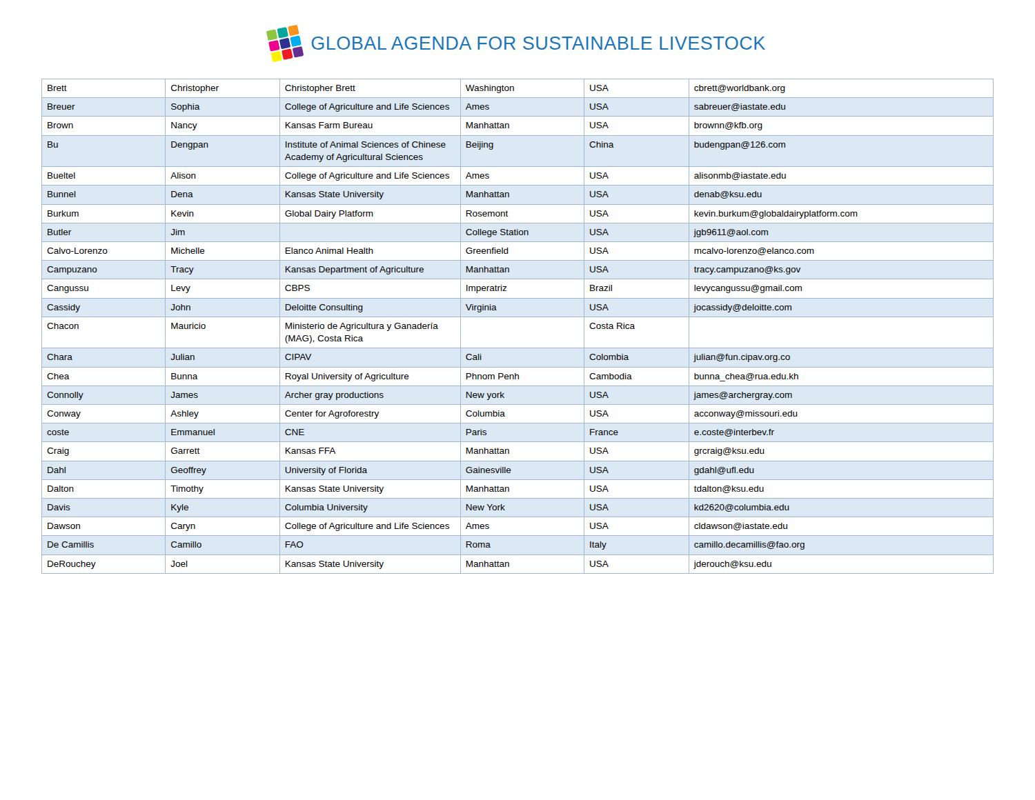GLOBAL AGENDA FOR SUSTAINABLE LIVESTOCK
| Brett | Christopher | Christopher Brett | Washington | USA | cbrett@worldbank.org |
| Breuer | Sophia | College of Agriculture and Life Sciences | Ames | USA | sabreuer@iastate.edu |
| Brown | Nancy | Kansas Farm Bureau | Manhattan | USA | brownn@kfb.org |
| Bu | Dengpan | Institute of Animal Sciences of Chinese Academy of Agricultural Sciences | Beijing | China | budengpan@126.com |
| Bueltel | Alison | College of Agriculture and Life Sciences | Ames | USA | alisonmb@iastate.edu |
| Bunnel | Dena | Kansas State University | Manhattan | USA | denab@ksu.edu |
| Burkum | Kevin | Global Dairy Platform | Rosemont | USA | kevin.burkum@globaldairyplatform.com |
| Butler | Jim | | College Station | USA | jgb9611@aol.com |
| Calvo-Lorenzo | Michelle | Elanco Animal Health | Greenfield | USA | mcalvo-lorenzo@elanco.com |
| Campuzano | Tracy | Kansas Department of Agriculture | Manhattan | USA | tracy.campuzano@ks.gov |
| Cangussu | Levy | CBPS | Imperatriz | Brazil | levycangussu@gmail.com |
| Cassidy | John | Deloitte Consulting | Virginia | USA | jocassidy@deloitte.com |
| Chacon | Mauricio | Ministerio de Agricultura y Ganadería (MAG), Costa Rica | | Costa Rica | |
| Chara | Julian | CIPAV | Cali | Colombia | julian@fun.cipav.org.co |
| Chea | Bunna | Royal University of Agriculture | Phnom Penh | Cambodia | bunna_chea@rua.edu.kh |
| Connolly | James | Archer gray productions | New york | USA | james@archergray.com |
| Conway | Ashley | Center for Agroforestry | Columbia | USA | acconway@missouri.edu |
| coste | Emmanuel | CNE | Paris | France | e.coste@interbev.fr |
| Craig | Garrett | Kansas FFA | Manhattan | USA | grcraig@ksu.edu |
| Dahl | Geoffrey | University of Florida | Gainesville | USA | gdahl@ufl.edu |
| Dalton | Timothy | Kansas State University | Manhattan | USA | tdalton@ksu.edu |
| Davis | Kyle | Columbia University | New York | USA | kd2620@columbia.edu |
| Dawson | Caryn | College of Agriculture and Life Sciences | Ames | USA | cldawson@iastate.edu |
| De Camillis | Camillo | FAO | Roma | Italy | camillo.decamillis@fao.org |
| DeRouchey | Joel | Kansas State University | Manhattan | USA | jderouch@ksu.edu |